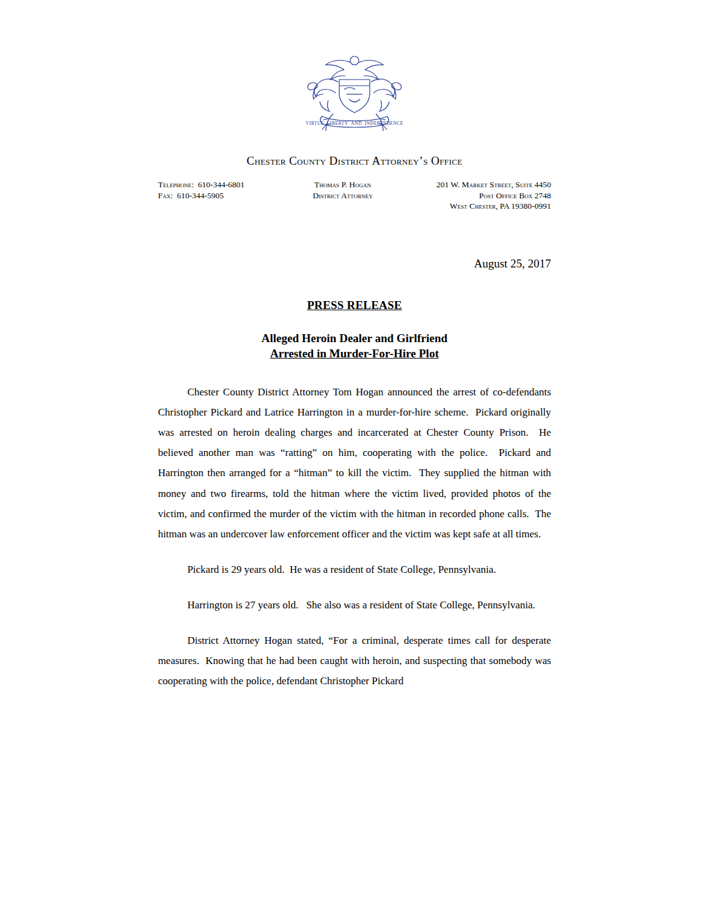VIRTUE LIBERTY AND INDEPENDENCE
Chester County District Attorney’s Office
| Telephone: 610-344-6801 | Thomas P. Hogan | 201 W. Market Street, Suite 4450 |
| Fax: 610-344-5905 | District Attorney | Post Office Box 2748 |
| | | West Chester, PA 19380-0991 |
August 25, 2017
PRESS RELEASE
Alleged Heroin Dealer and Girlfriend Arrested in Murder-For-Hire Plot
Chester County District Attorney Tom Hogan announced the arrest of co-defendants Christopher Pickard and Latrice Harrington in a murder-for-hire scheme. Pickard originally was arrested on heroin dealing charges and incarcerated at Chester County Prison. He believed another man was “ratting” on him, cooperating with the police. Pickard and Harrington then arranged for a “hitman” to kill the victim. They supplied the hitman with money and two firearms, told the hitman where the victim lived, provided photos of the victim, and confirmed the murder of the victim with the hitman in recorded phone calls. The hitman was an undercover law enforcement officer and the victim was kept safe at all times.
Pickard is 29 years old. He was a resident of State College, Pennsylvania.
Harrington is 27 years old. She also was a resident of State College, Pennsylvania.
District Attorney Hogan stated, “For a criminal, desperate times call for desperate measures. Knowing that he had been caught with heroin, and suspecting that somebody was cooperating with the police, defendant Christopher Pickard